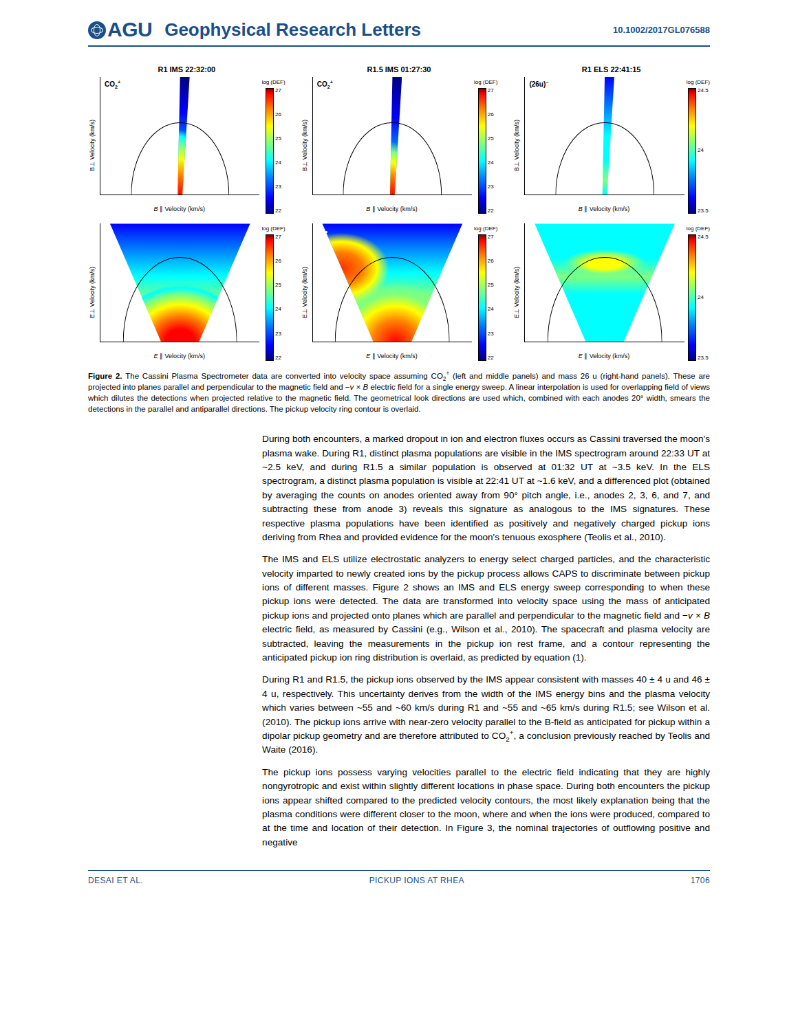AGU
Geophysical Research Letters
10.1002/2017GL076588
R1 IMS 22:32:00
B⊥ Velocity (km/s)
CO2+
B ∥ Velocity (km/s)
log (DEF)
272625242322
R1.5 IMS 01:27:30
B⊥ Velocity (km/s)
CO2+
B ∥ Velocity (km/s)
log (DEF)
272625242322
R1 ELS 22:41:15
B⊥ Velocity (km/s)
(26u)−
B ∥ Velocity (km/s)
log (DEF)
24.52423.5
E⊥ Velocity (km/s)
E ∥ Velocity (km/s)
log (DEF)
272625242322
E⊥ Velocity (km/s)
E ∥ Velocity (km/s)
log (DEF)
272625242322
E⊥ Velocity (km/s)
E ∥ Velocity (km/s)
log (DEF)
24.52423.5
Figure 2. The Cassini Plasma Spectrometer data are converted into velocity space assuming CO2+ (left and middle panels) and mass 26 u (right-hand panels). These are projected into planes parallel and perpendicular to the magnetic field and −v × B electric field for a single energy sweep. A linear interpolation is used for overlapping field of views which dilutes the detections when projected relative to the magnetic field. The geometrical look directions are used which, combined with each anodes 20° width, smears the detections in the parallel and antiparallel directions. The pickup velocity ring contour is overlaid.
During both encounters, a marked dropout in ion and electron fluxes occurs as Cassini traversed the moon's plasma wake. During R1, distinct plasma populations are visible in the IMS spectrogram around 22:33 UT at ~2.5 keV, and during R1.5 a similar population is observed at 01:32 UT at ~3.5 keV. In the ELS spectrogram, a distinct plasma population is visible at 22:41 UT at ~1.6 keV, and a differenced plot (obtained by averaging the counts on anodes oriented away from 90° pitch angle, i.e., anodes 2, 3, 6, and 7, and subtracting these from anode 3) reveals this signature as analogous to the IMS signatures. These respective plasma populations have been identified as positively and negatively charged pickup ions deriving from Rhea and provided evidence for the moon's tenuous exosphere (Teolis et al., 2010).
The IMS and ELS utilize electrostatic analyzers to energy select charged particles, and the characteristic velocity imparted to newly created ions by the pickup process allows CAPS to discriminate between pickup ions of different masses. Figure 2 shows an IMS and ELS energy sweep corresponding to when these pickup ions were detected. The data are transformed into velocity space using the mass of anticipated pickup ions and projected onto planes which are parallel and perpendicular to the magnetic field and −v × B electric field, as measured by Cassini (e.g., Wilson et al., 2010). The spacecraft and plasma velocity are subtracted, leaving the measurements in the pickup ion rest frame, and a contour representing the anticipated pickup ion ring distribution is overlaid, as predicted by equation (1).
During R1 and R1.5, the pickup ions observed by the IMS appear consistent with masses 40 ± 4 u and 46 ± 4 u, respectively. This uncertainty derives from the width of the IMS energy bins and the plasma velocity which varies between ~55 and ~60 km/s during R1 and ~55 and ~65 km/s during R1.5; see Wilson et al. (2010). The pickup ions arrive with near-zero velocity parallel to the B-field as anticipated for pickup within a dipolar pickup geometry and are therefore attributed to CO2+, a conclusion previously reached by Teolis and Waite (2016).
The pickup ions possess varying velocities parallel to the electric field indicating that they are highly nongyrotropic and exist within slightly different locations in phase space. During both encounters the pickup ions appear shifted compared to the predicted velocity contours, the most likely explanation being that the plasma conditions were different closer to the moon, where and when the ions were produced, compared to at the time and location of their detection. In Figure 3, the nominal trajectories of outflowing positive and negative
DESAI ET AL. PICKUP IONS AT RHEA 1706